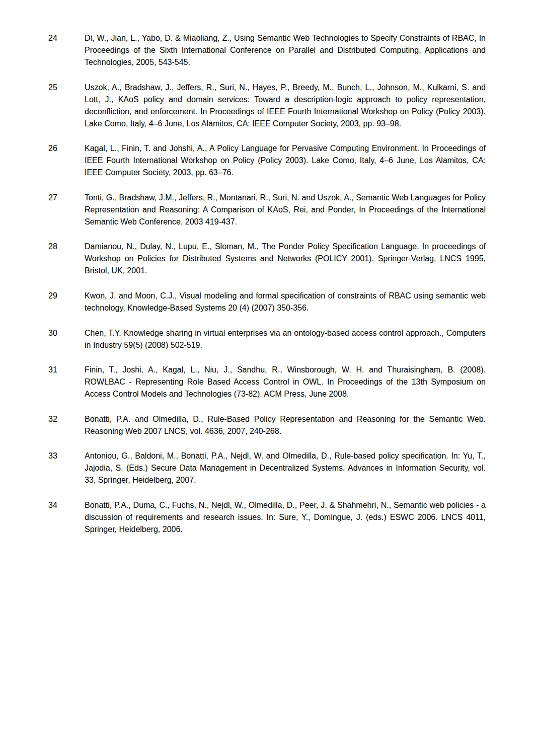Di, W., Jian, L., Yabo, D. & Miaoliang, Z., Using Semantic Web Technologies to Specify Constraints of RBAC, In Proceedings of the Sixth International Conference on Parallel and Distributed Computing, Applications and Technologies, 2005, 543-545.
Uszok, A., Bradshaw, J., Jeffers, R., Suri, N., Hayes, P., Breedy, M., Bunch, L., Johnson, M., Kulkarni, S. and Lott, J., KAoS policy and domain services: Toward a description-logic approach to policy representation, deconfliction, and enforcement. In Proceedings of IEEE Fourth International Workshop on Policy (Policy 2003). Lake Como, Italy, 4–6 June, Los Alamitos, CA: IEEE Computer Society, 2003, pp. 93–98.
Kagal, L., Finin, T. and Johshi, A., A Policy Language for Pervasive Computing Environment. In Proceedings of IEEE Fourth International Workshop on Policy (Policy 2003). Lake Como, Italy, 4–6 June, Los Alamitos, CA: IEEE Computer Society, 2003, pp. 63–76.
Tonti, G., Bradshaw, J.M., Jeffers, R., Montanari, R., Suri, N. and Uszok, A., Semantic Web Languages for Policy Representation and Reasoning: A Comparison of KAoS, Rei, and Ponder, In Proceedings of the International Semantic Web Conference, 2003 419-437.
Damianou, N., Dulay, N., Lupu, E., Sloman, M., The Ponder Policy Specification Language. In proceedings of Workshop on Policies for Distributed Systems and Networks (POLICY 2001). Springer-Verlag, LNCS 1995, Bristol, UK, 2001.
Kwon, J. and Moon, C.J., Visual modeling and formal specification of constraints of RBAC using semantic web technology, Knowledge-Based Systems 20 (4) (2007) 350-356.
Chen, T.Y. Knowledge sharing in virtual enterprises via an ontology-based access control approach., Computers in Industry 59(5) (2008) 502-519.
Finin, T., Joshi, A., Kagal, L., Niu, J., Sandhu, R., Winsborough, W. H. and Thuraisingham, B. (2008). ROWLBAC - Representing Role Based Access Control in OWL. In Proceedings of the 13th Symposium on Access Control Models and Technologies (73-82). ACM Press, June 2008.
Bonatti, P.A. and Olmedilla, D., Rule-Based Policy Representation and Reasoning for the Semantic Web. Reasoning Web 2007 LNCS, vol. 4636, 2007, 240-268.
Antoniou, G., Baldoni, M., Bonatti, P.A., Nejdl, W. and Olmedilla, D., Rule-based policy specification. In: Yu, T., Jajodia, S. (Eds.) Secure Data Management in Decentralized Systems. Advances in Information Security, vol. 33, Springer, Heidelberg, 2007.
Bonatti, P.A., Duma, C., Fuchs, N., Nejdl, W., Olmedilla, D., Peer, J. & Shahmehri, N., Semantic web policies - a discussion of requirements and research issues. In: Sure, Y., Domingue, J. (eds.) ESWC 2006. LNCS 4011, Springer, Heidelberg, 2006.